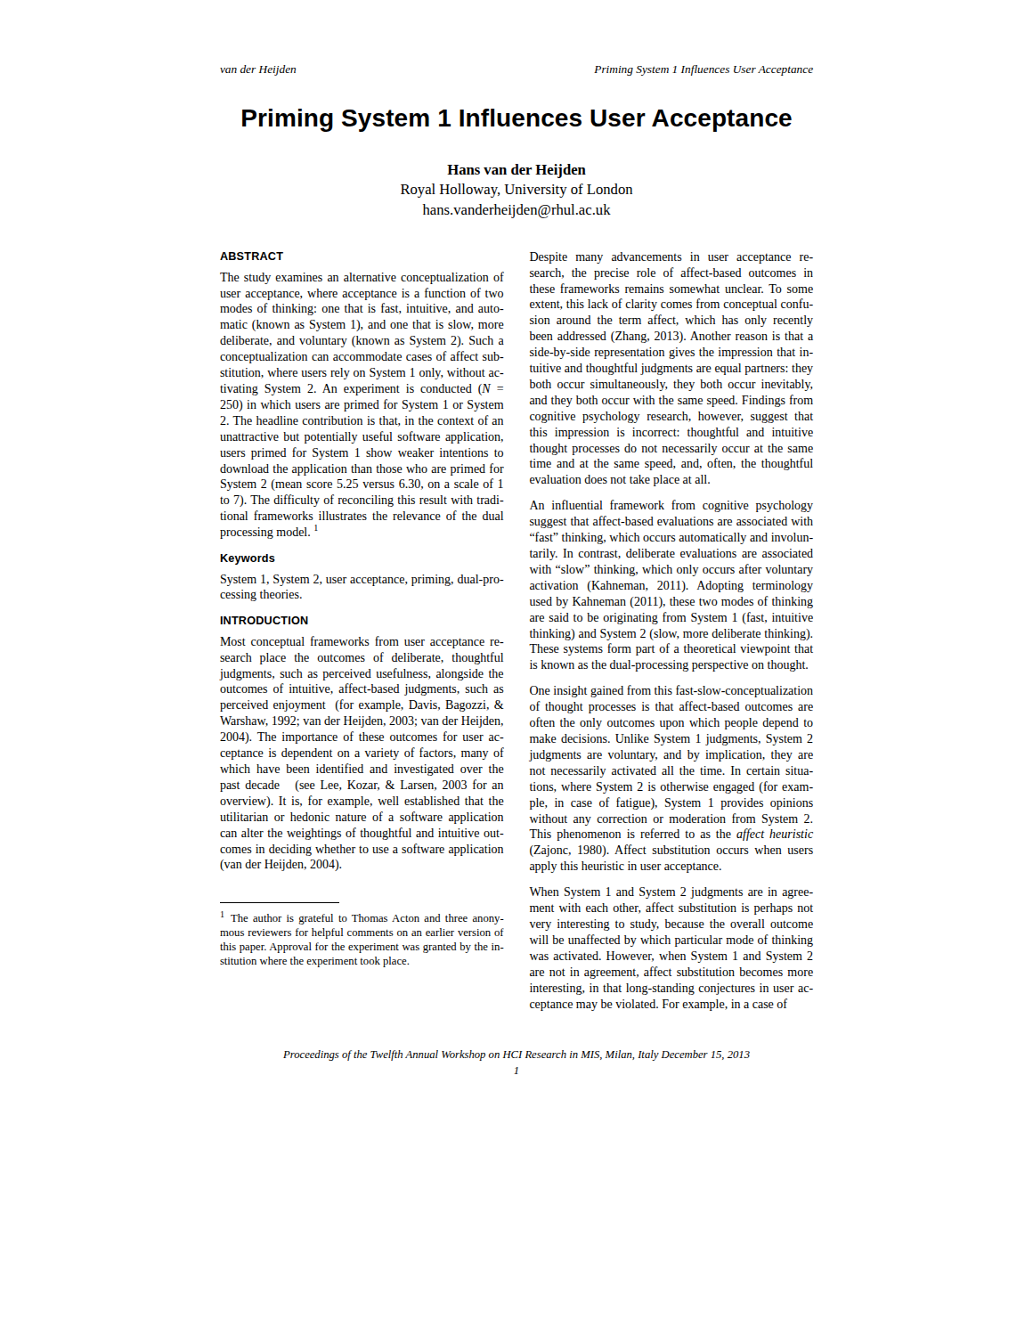van der Heijden Priming System 1 Influences User Acceptance
Priming System 1 Influences User Acceptance
Hans van der Heijden
Royal Holloway, University of London
hans.vanderheijden@rhul.ac.uk
ABSTRACT
The study examines an alternative conceptualization of user acceptance, where acceptance is a function of two modes of thinking: one that is fast, intuitive, and automatic (known as System 1), and one that is slow, more deliberate, and voluntary (known as System 2). Such a conceptualization can accommodate cases of affect substitution, where users rely on System 1 only, without activating System 2. An experiment is conducted (N = 250) in which users are primed for System 1 or System 2. The headline contribution is that, in the context of an unattractive but potentially useful software application, users primed for System 1 show weaker intentions to download the application than those who are primed for System 2 (mean score 5.25 versus 6.30, on a scale of 1 to 7). The difficulty of reconciling this result with traditional frameworks illustrates the relevance of the dual processing model. 1
Keywords
System 1, System 2, user acceptance, priming, dual-processing theories.
INTRODUCTION
Most conceptual frameworks from user acceptance research place the outcomes of deliberate, thoughtful judgments, such as perceived usefulness, alongside the outcomes of intuitive, affect-based judgments, such as perceived enjoyment (for example, Davis, Bagozzi, & Warshaw, 1992; van der Heijden, 2003; van der Heijden, 2004). The importance of these outcomes for user acceptance is dependent on a variety of factors, many of which have been identified and investigated over the past decade (see Lee, Kozar, & Larsen, 2003 for an overview). It is, for example, well established that the utilitarian or hedonic nature of a software application can alter the weightings of thoughtful and intuitive outcomes in deciding whether to use a software application (van der Heijden, 2004).
1 The author is grateful to Thomas Acton and three anonymous reviewers for helpful comments on an earlier version of this paper. Approval for the experiment was granted by the institution where the experiment took place.
Despite many advancements in user acceptance research, the precise role of affect-based outcomes in these frameworks remains somewhat unclear. To some extent, this lack of clarity comes from conceptual confusion around the term affect, which has only recently been addressed (Zhang, 2013). Another reason is that a side-by-side representation gives the impression that intuitive and thoughtful judgments are equal partners: they both occur simultaneously, they both occur inevitably, and they both occur with the same speed. Findings from cognitive psychology research, however, suggest that this impression is incorrect: thoughtful and intuitive thought processes do not necessarily occur at the same time and at the same speed, and, often, the thoughtful evaluation does not take place at all.
An influential framework from cognitive psychology suggest that affect-based evaluations are associated with “fast” thinking, which occurs automatically and involuntarily. In contrast, deliberate evaluations are associated with “slow” thinking, which only occurs after voluntary activation (Kahneman, 2011). Adopting terminology used by Kahneman (2011), these two modes of thinking are said to be originating from System 1 (fast, intuitive thinking) and System 2 (slow, more deliberate thinking). These systems form part of a theoretical viewpoint that is known as the dual-processing perspective on thought.
One insight gained from this fast-slow-conceptualization of thought processes is that affect-based outcomes are often the only outcomes upon which people depend to make decisions. Unlike System 1 judgments, System 2 judgments are voluntary, and by implication, they are not necessarily activated all the time. In certain situations, where System 2 is otherwise engaged (for example, in case of fatigue), System 1 provides opinions without any correction or moderation from System 2. This phenomenon is referred to as the affect heuristic (Zajonc, 1980). Affect substitution occurs when users apply this heuristic in user acceptance.
When System 1 and System 2 judgments are in agreement with each other, affect substitution is perhaps not very interesting to study, because the overall outcome will be unaffected by which particular mode of thinking was activated. However, when System 1 and System 2 are not in agreement, affect substitution becomes more interesting, in that long-standing conjectures in user acceptance may be violated. For example, in a case of
Proceedings of the Twelfth Annual Workshop on HCI Research in MIS, Milan, Italy December 15, 2013
1